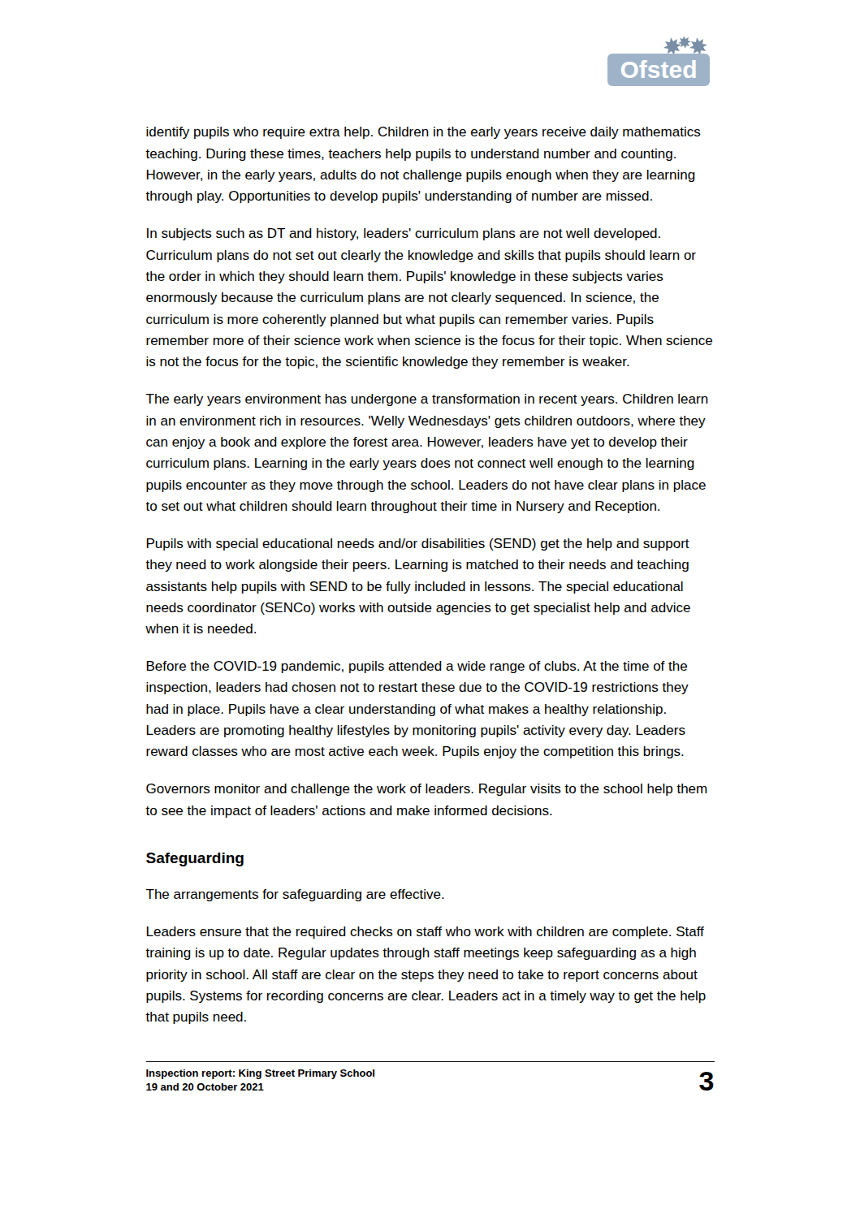Ofsted
identify pupils who require extra help. Children in the early years receive daily mathematics teaching. During these times, teachers help pupils to understand number and counting. However, in the early years, adults do not challenge pupils enough when they are learning through play. Opportunities to develop pupils' understanding of number are missed.
In subjects such as DT and history, leaders' curriculum plans are not well developed. Curriculum plans do not set out clearly the knowledge and skills that pupils should learn or the order in which they should learn them. Pupils' knowledge in these subjects varies enormously because the curriculum plans are not clearly sequenced. In science, the curriculum is more coherently planned but what pupils can remember varies. Pupils remember more of their science work when science is the focus for their topic. When science is not the focus for the topic, the scientific knowledge they remember is weaker.
The early years environment has undergone a transformation in recent years. Children learn in an environment rich in resources. 'Welly Wednesdays' gets children outdoors, where they can enjoy a book and explore the forest area. However, leaders have yet to develop their curriculum plans. Learning in the early years does not connect well enough to the learning pupils encounter as they move through the school. Leaders do not have clear plans in place to set out what children should learn throughout their time in Nursery and Reception.
Pupils with special educational needs and/or disabilities (SEND) get the help and support they need to work alongside their peers. Learning is matched to their needs and teaching assistants help pupils with SEND to be fully included in lessons. The special educational needs coordinator (SENCo) works with outside agencies to get specialist help and advice when it is needed.
Before the COVID-19 pandemic, pupils attended a wide range of clubs. At the time of the inspection, leaders had chosen not to restart these due to the COVID-19 restrictions they had in place. Pupils have a clear understanding of what makes a healthy relationship. Leaders are promoting healthy lifestyles by monitoring pupils' activity every day. Leaders reward classes who are most active each week. Pupils enjoy the competition this brings.
Governors monitor and challenge the work of leaders. Regular visits to the school help them to see the impact of leaders' actions and make informed decisions.
Safeguarding
The arrangements for safeguarding are effective.
Leaders ensure that the required checks on staff who work with children are complete. Staff training is up to date. Regular updates through staff meetings keep safeguarding as a high priority in school. All staff are clear on the steps they need to take to report concerns about pupils. Systems for recording concerns are clear. Leaders act in a timely way to get the help that pupils need.
Inspection report: King Street Primary School
19 and 20 October 2021
3